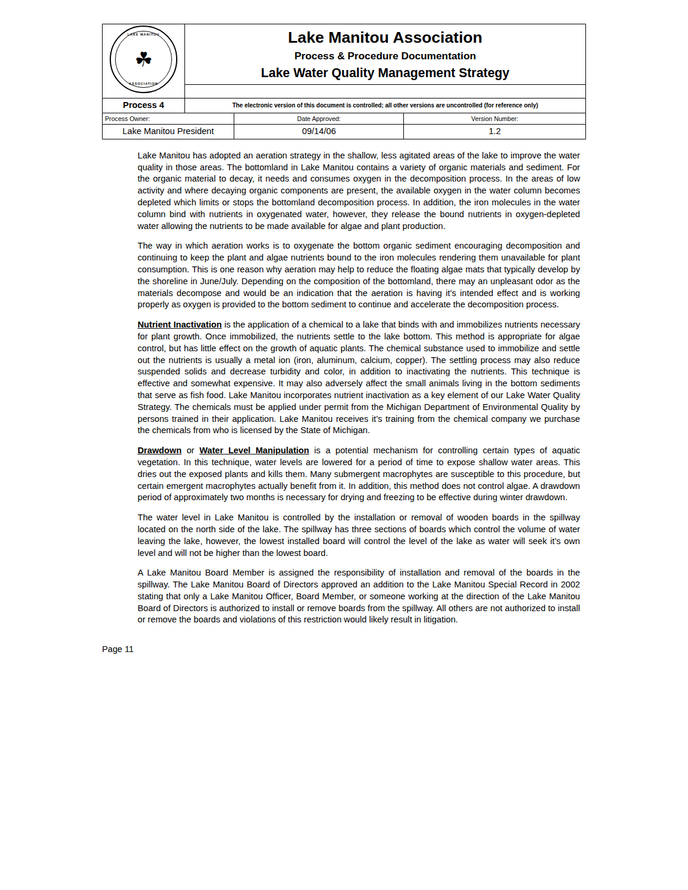| LAKE MANITOU ☘ ASSOCIATION | Lake Manitou Association Process & Procedure Documentation Lake Water Quality Management Strategy |
| Process 4 | The electronic version of this document is controlled; all other versions are uncontrolled (for reference only) |
| Process Owner: | Date Approved: | Version Number: |
| Lake Manitou President | 09/14/06 | 1.2 |
Lake Manitou has adopted an aeration strategy in the shallow, less agitated areas of the lake to improve the water quality in those areas. The bottomland in Lake Manitou contains a variety of organic materials and sediment. For the organic material to decay, it needs and consumes oxygen in the decomposition process. In the areas of low activity and where decaying organic components are present, the available oxygen in the water column becomes depleted which limits or stops the bottomland decomposition process. In addition, the iron molecules in the water column bind with nutrients in oxygenated water, however, they release the bound nutrients in oxygen-depleted water allowing the nutrients to be made available for algae and plant production.
The way in which aeration works is to oxygenate the bottom organic sediment encouraging decomposition and continuing to keep the plant and algae nutrients bound to the iron molecules rendering them unavailable for plant consumption. This is one reason why aeration may help to reduce the floating algae mats that typically develop by the shoreline in June/July. Depending on the composition of the bottomland, there may an unpleasant odor as the materials decompose and would be an indication that the aeration is having it’s intended effect and is working properly as oxygen is provided to the bottom sediment to continue and accelerate the decomposition process.
Nutrient Inactivation is the application of a chemical to a lake that binds with and immobilizes nutrients necessary for plant growth. Once immobilized, the nutrients settle to the lake bottom. This method is appropriate for algae control, but has little effect on the growth of aquatic plants. The chemical substance used to immobilize and settle out the nutrients is usually a metal ion (iron, aluminum, calcium, copper). The settling process may also reduce suspended solids and decrease turbidity and color, in addition to inactivating the nutrients. This technique is effective and somewhat expensive. It may also adversely affect the small animals living in the bottom sediments that serve as fish food. Lake Manitou incorporates nutrient inactivation as a key element of our Lake Water Quality Strategy. The chemicals must be applied under permit from the Michigan Department of Environmental Quality by persons trained in their application. Lake Manitou receives it’s training from the chemical company we purchase the chemicals from who is licensed by the State of Michigan.
Drawdown or Water Level Manipulation is a potential mechanism for controlling certain types of aquatic vegetation. In this technique, water levels are lowered for a period of time to expose shallow water areas. This dries out the exposed plants and kills them. Many submergent macrophytes are susceptible to this procedure, but certain emergent macrophytes actually benefit from it. In addition, this method does not control algae. A drawdown period of approximately two months is necessary for drying and freezing to be effective during winter drawdown.
The water level in Lake Manitou is controlled by the installation or removal of wooden boards in the spillway located on the north side of the lake. The spillway has three sections of boards which control the volume of water leaving the lake, however, the lowest installed board will control the level of the lake as water will seek it’s own level and will not be higher than the lowest board.
A Lake Manitou Board Member is assigned the responsibility of installation and removal of the boards in the spillway. The Lake Manitou Board of Directors approved an addition to the Lake Manitou Special Record in 2002 stating that only a Lake Manitou Officer, Board Member, or someone working at the direction of the Lake Manitou Board of Directors is authorized to install or remove boards from the spillway. All others are not authorized to install or remove the boards and violations of this restriction would likely result in litigation.
Page 11